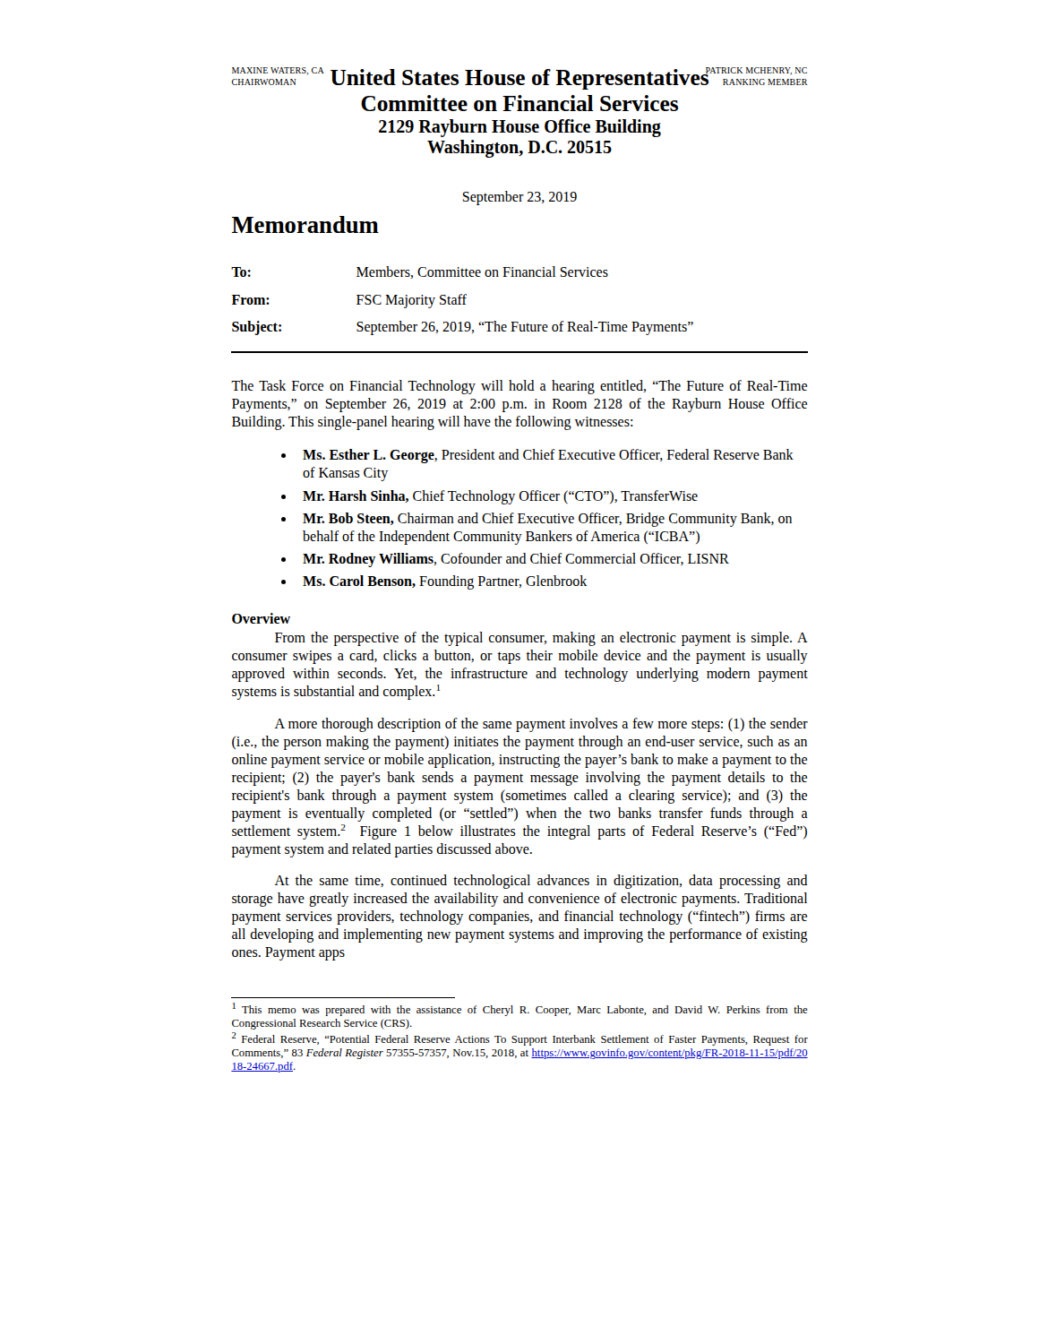MAXINE WATERS, CA
CHAIRWOMAN
PATRICK MCHENRY, NC
RANKING MEMBER
United States House of Representatives
Committee on Financial Services
2129 Rayburn House Office Building
Washington, D.C. 20515
September 23, 2019
Memorandum
| To: | Members, Committee on Financial Services |
| From: | FSC Majority Staff |
| Subject: | September 26, 2019, “The Future of Real-Time Payments” |
The Task Force on Financial Technology will hold a hearing entitled, “The Future of Real-Time Payments,” on September 26, 2019 at 2:00 p.m. in Room 2128 of the Rayburn House Office Building. This single-panel hearing will have the following witnesses:
Ms. Esther L. George, President and Chief Executive Officer, Federal Reserve Bank of Kansas City
Mr. Harsh Sinha, Chief Technology Officer (“CTO”), TransferWise
Mr. Bob Steen, Chairman and Chief Executive Officer, Bridge Community Bank, on behalf of the Independent Community Bankers of America (“ICBA”)
Mr. Rodney Williams, Cofounder and Chief Commercial Officer, LISNR
Ms. Carol Benson, Founding Partner, Glenbrook
Overview
From the perspective of the typical consumer, making an electronic payment is simple. A consumer swipes a card, clicks a button, or taps their mobile device and the payment is usually approved within seconds. Yet, the infrastructure and technology underlying modern payment systems is substantial and complex.1
A more thorough description of the same payment involves a few more steps: (1) the sender (i.e., the person making the payment) initiates the payment through an end-user service, such as an online payment service or mobile application, instructing the payer’s bank to make a payment to the recipient; (2) the payer's bank sends a payment message involving the payment details to the recipient's bank through a payment system (sometimes called a clearing service); and (3) the payment is eventually completed (or “settled”) when the two banks transfer funds through a settlement system.2 Figure 1 below illustrates the integral parts of Federal Reserve’s (“Fed”) payment system and related parties discussed above.
At the same time, continued technological advances in digitization, data processing and storage have greatly increased the availability and convenience of electronic payments. Traditional payment services providers, technology companies, and financial technology (“fintech”) firms are all developing and implementing new payment systems and improving the performance of existing ones. Payment apps
1 This memo was prepared with the assistance of Cheryl R. Cooper, Marc Labonte, and David W. Perkins from the Congressional Research Service (CRS).
2 Federal Reserve, “Potential Federal Reserve Actions To Support Interbank Settlement of Faster Payments, Request for Comments,” 83 Federal Register 57355-57357, Nov.15, 2018, at https://www.govinfo.gov/content/pkg/FR-2018-11-15/pdf/2018-24667.pdf.